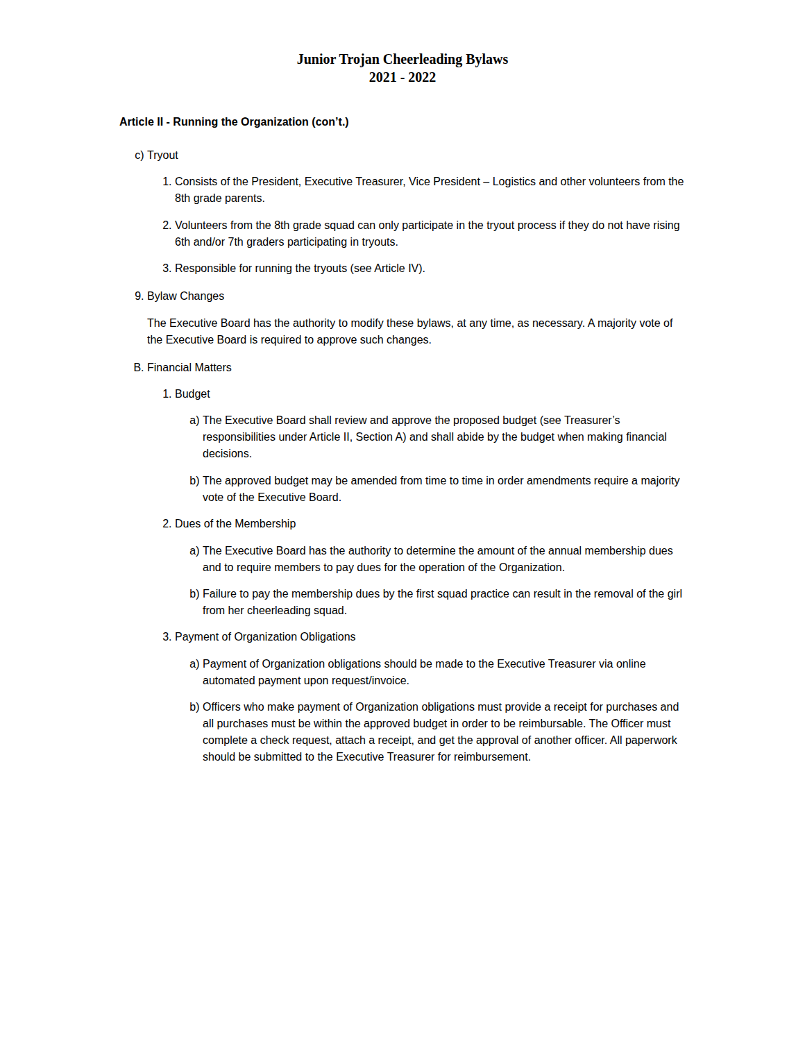Junior Trojan Cheerleading Bylaws 2021 - 2022
Article II - Running the Organization (con’t.)
Tryout
Consists of the President, Executive Treasurer, Vice President – Logistics and other volunteers from the 8th grade parents.
Volunteers from the 8th grade squad can only participate in the tryout process if they do not have rising 6th and/or 7th graders participating in tryouts.
Responsible for running the tryouts (see Article IV).
Bylaw Changes
The Executive Board has the authority to modify these bylaws, at any time, as necessary. A majority vote of the Executive Board is required to approve such changes.
Financial Matters
Budget
The Executive Board shall review and approve the proposed budget (see Treasurer’s responsibilities under Article II, Section A) and shall abide by the budget when making financial decisions.
The approved budget may be amended from time to time in order amendments require a majority vote of the Executive Board.
Dues of the Membership
The Executive Board has the authority to determine the amount of the annual membership dues and to require members to pay dues for the operation of the Organization.
Failure to pay the membership dues by the first squad practice can result in the removal of the girl from her cheerleading squad.
Payment of Organization Obligations
Payment of Organization obligations should be made to the Executive Treasurer via online automated payment upon request/invoice.
Officers who make payment of Organization obligations must provide a receipt for purchases and all purchases must be within the approved budget in order to be reimbursable. The Officer must complete a check request, attach a receipt, and get the approval of another officer. All paperwork should be submitted to the Executive Treasurer for reimbursement.